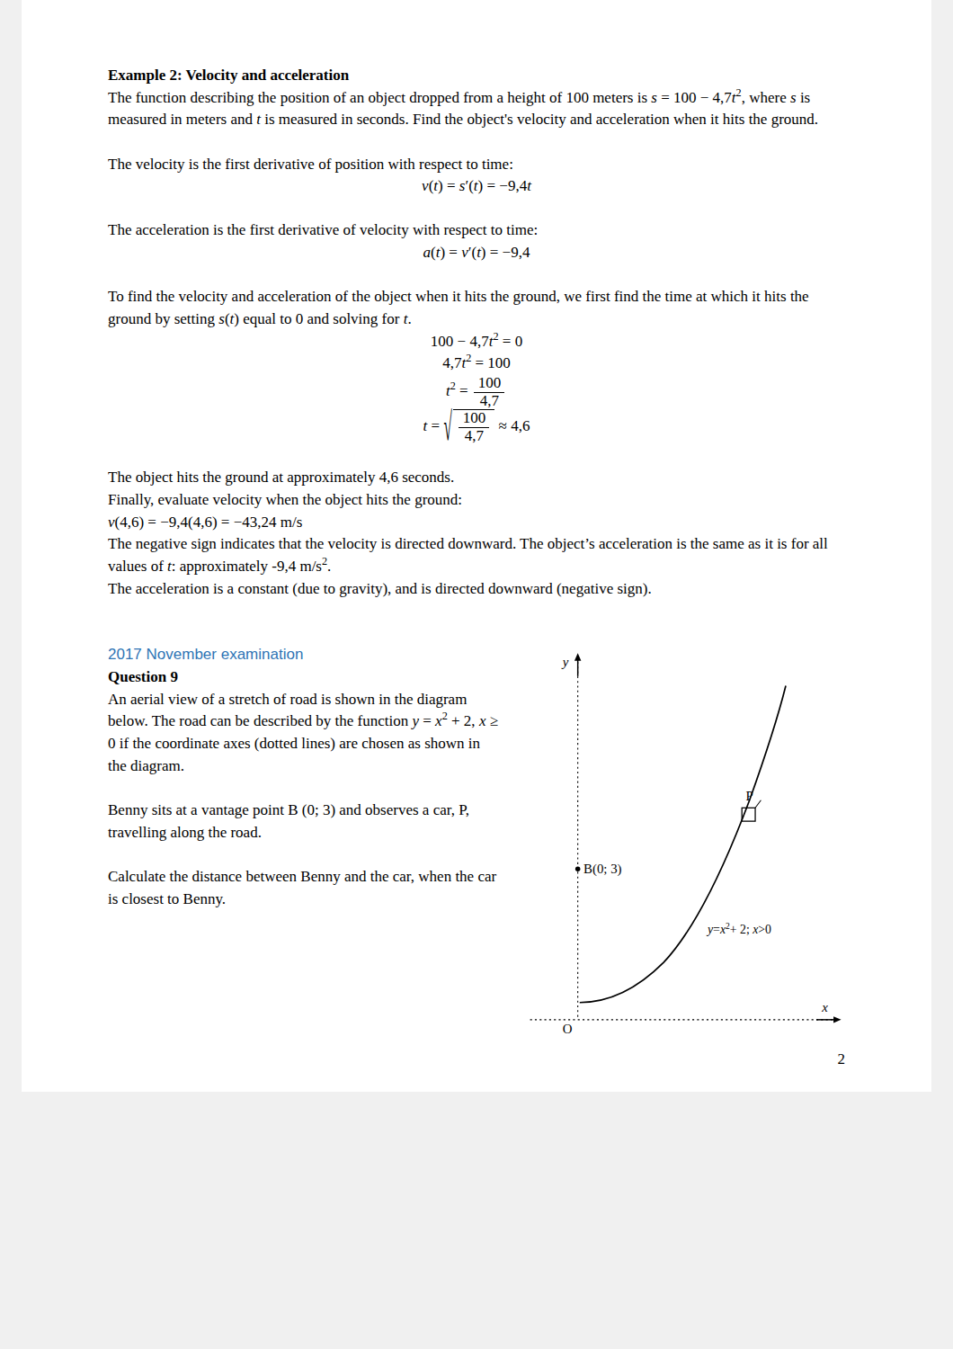Example 2: Velocity and acceleration
The function describing the position of an object dropped from a height of 100 meters is s = 100 − 4,7t2, where s is measured in meters and t is measured in seconds. Find the object's velocity and acceleration when it hits the ground.
The velocity is the first derivative of position with respect to time:
v(t) = s′(t) = −9,4t
The acceleration is the first derivative of velocity with respect to time:
a(t) = v′(t) = −9,4
To find the velocity and acceleration of the object when it hits the ground, we first find the time at which it hits the ground by setting s(t) equal to 0 and solving for t.
100 − 4,7t2 = 0
4,7t2 = 100
t2 = 1004,7
t = 1004,7 ≈ 4,6
The object hits the ground at approximately 4,6 seconds.
Finally, evaluate velocity when the object hits the ground:
v(4,6) = −9,4(4,6) = −43,24 m/s
The negative sign indicates that the velocity is directed downward. The object’s acceleration is the same as it is for all values of t: approximately -9,4 m/s2.
The acceleration is a constant (due to gravity), and is directed downward (negative sign).
2017 November examination
Question 9
An aerial view of a stretch of road is shown in the diagram below. The road can be described by the function y = x2 + 2, x ≥ 0 if the coordinate axes (dotted lines) are chosen as shown in the diagram.
Benny sits at a vantage point B (0; 3) and observes a car, P, travelling along the road.
Calculate the distance between Benny and the car, when the car is closest to Benny.
y x P B(0; 3) y=x2+ 2; x>0 O
2